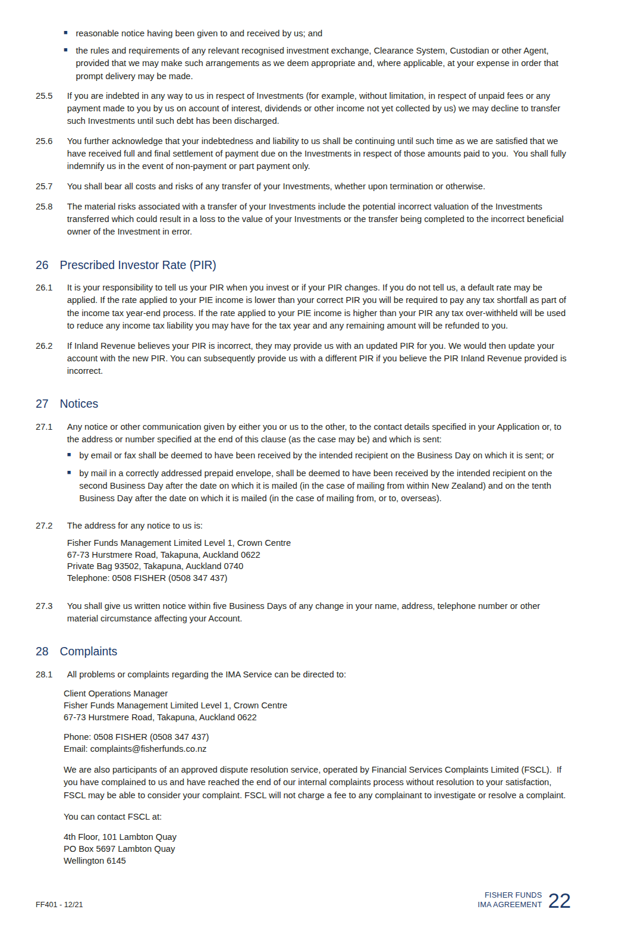reasonable notice having been given to and received by us; and
the rules and requirements of any relevant recognised investment exchange, Clearance System, Custodian or other Agent, provided that we may make such arrangements as we deem appropriate and, where applicable, at your expense in order that prompt delivery may be made.
25.5
If you are indebted in any way to us in respect of Investments (for example, without limitation, in respect of unpaid fees or any payment made to you by us on account of interest, dividends or other income not yet collected by us) we may decline to transfer such Investments until such debt has been discharged.
25.6
You further acknowledge that your indebtedness and liability to us shall be continuing until such time as we are satisfied that we have received full and final settlement of payment due on the Investments in respect of those amounts paid to you. You shall fully indemnify us in the event of non-payment or part payment only.
25.7
You shall bear all costs and risks of any transfer of your Investments, whether upon termination or otherwise.
25.8
The material risks associated with a transfer of your Investments include the potential incorrect valuation of the Investments transferred which could result in a loss to the value of your Investments or the transfer being completed to the incorrect beneficial owner of the Investment in error.
26 Prescribed Investor Rate (PIR)
26.1
It is your responsibility to tell us your PIR when you invest or if your PIR changes. If you do not tell us, a default rate may be applied. If the rate applied to your PIE income is lower than your correct PIR you will be required to pay any tax shortfall as part of the income tax year-end process. If the rate applied to your PIE income is higher than your PIR any tax over-withheld will be used to reduce any income tax liability you may have for the tax year and any remaining amount will be refunded to you.
26.2
If Inland Revenue believes your PIR is incorrect, they may provide us with an updated PIR for you. We would then update your account with the new PIR. You can subsequently provide us with a different PIR if you believe the PIR Inland Revenue provided is incorrect.
27 Notices
27.1
Any notice or other communication given by either you or us to the other, to the contact details specified in your Application or, to the address or number specified at the end of this clause (as the case may be) and which is sent:
by email or fax shall be deemed to have been received by the intended recipient on the Business Day on which it is sent; or
by mail in a correctly addressed prepaid envelope, shall be deemed to have been received by the intended recipient on the second Business Day after the date on which it is mailed (in the case of mailing from within New Zealand) and on the tenth Business Day after the date on which it is mailed (in the case of mailing from, or to, overseas).
27.2
The address for any notice to us is:
Fisher Funds Management Limited Level 1, Crown Centre
67-73 Hurstmere Road, Takapuna, Auckland 0622
Private Bag 93502, Takapuna, Auckland 0740
Telephone: 0508 FISHER (0508 347 437)
27.3
You shall give us written notice within five Business Days of any change in your name, address, telephone number or other material circumstance affecting your Account.
28 Complaints
28.1
All problems or complaints regarding the IMA Service can be directed to:
Client Operations Manager
Fisher Funds Management Limited Level 1, Crown Centre
67-73 Hurstmere Road, Takapuna, Auckland 0622
Phone: 0508 FISHER (0508 347 437)
Email: complaints@fisherfunds.co.nz
We are also participants of an approved dispute resolution service, operated by Financial Services Complaints Limited (FSCL). If you have complained to us and have reached the end of our internal complaints process without resolution to your satisfaction, FSCL may be able to consider your complaint. FSCL will not charge a fee to any complainant to investigate or resolve a complaint.
You can contact FSCL at:
4th Floor, 101 Lambton Quay
PO Box 5697 Lambton Quay
Wellington 6145
FF401 - 12/21
FISHER FUNDS
IMA AGREEMENT
22